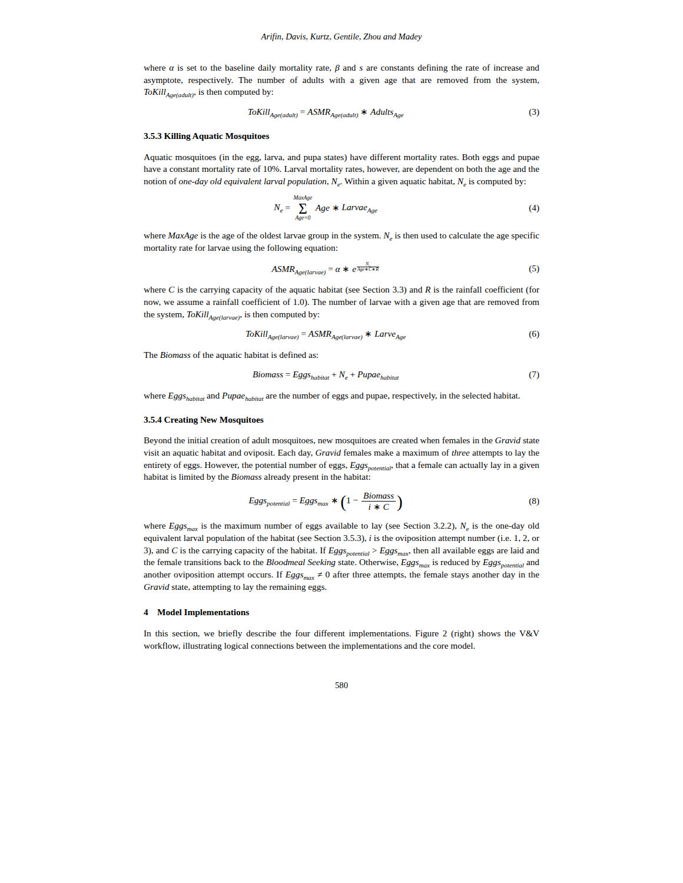Arifin, Davis, Kurtz, Gentile, Zhou and Madey
where α is set to the baseline daily mortality rate, β and s are constants defining the rate of increase and asymptote, respectively. The number of adults with a given age that are removed from the system, ToKillAge(adult), is then computed by:
| ToKill Age(adult) = ASMR Age(adult) ∗ Adults Age | (3) |
3.5.3 Killing Aquatic Mosquitoes
Aquatic mosquitoes (in the egg, larva, and pupa states) have different mortality rates. Both eggs and pupae have a constant mortality rate of 10%. Larval mortality rates, however, are dependent on both the age and the notion of one-day old equivalent larval population, Ne. Within a given aquatic habitat, Ne is computed by:
| N e = MaxAge Σ Age=0 Age ∗ Larvae Age | (4) |
where MaxAge is the age of the oldest larvae group in the system. Ne is then used to calculate the age specific mortality rate for larvae using the following equation:
| ASMR Age(larvae) = α ∗ e N e Age ∗ C ∗ R | (5) |
where C is the carrying capacity of the aquatic habitat (see Section 3.3) and R is the rainfall coefficient (for now, we assume a rainfall coefficient of 1.0). The number of larvae with a given age that are removed from the system, ToKillAge(larvae), is then computed by:
| ToKill Age(larvae) = ASMR Age(larvae) ∗ Larve Age | (6) |
The Biomass of the aquatic habitat is defined as:
| Biomass = Eggs habitat + N e + Pupae habitat | (7) |
where Eggshabitat and Pupaehabitat are the number of eggs and pupae, respectively, in the selected habitat.
3.5.4 Creating New Mosquitoes
Beyond the initial creation of adult mosquitoes, new mosquitoes are created when females in the Gravid state visit an aquatic habitat and oviposit. Each day, Gravid females make a maximum of three attempts to lay the entirety of eggs. However, the potential number of eggs, Eggspotential, that a female can actually lay in a given habitat is limited by the Biomass already present in the habitat:
| Eggs potential = Eggs max ∗ ( 1 − Biomass i ∗ C ) | (8) |
where Eggsmax is the maximum number of eggs available to lay (see Section 3.2.2), Ne is the one-day old equivalent larval population of the habitat (see Section 3.5.3), i is the oviposition attempt number (i.e. 1, 2, or 3), and C is the carrying capacity of the habitat. If Eggspotential > Eggsmax, then all available eggs are laid and the female transitions back to the Bloodmeal Seeking state. Otherwise, Eggsmax is reduced by Eggspotential and another oviposition attempt occurs. If Eggsmax ≠ 0 after three attempts, the female stays another day in the Gravid state, attempting to lay the remaining eggs.
4 Model Implementations
In this section, we briefly describe the four different implementations. Figure 2 (right) shows the V&V workflow, illustrating logical connections between the implementations and the core model.
580